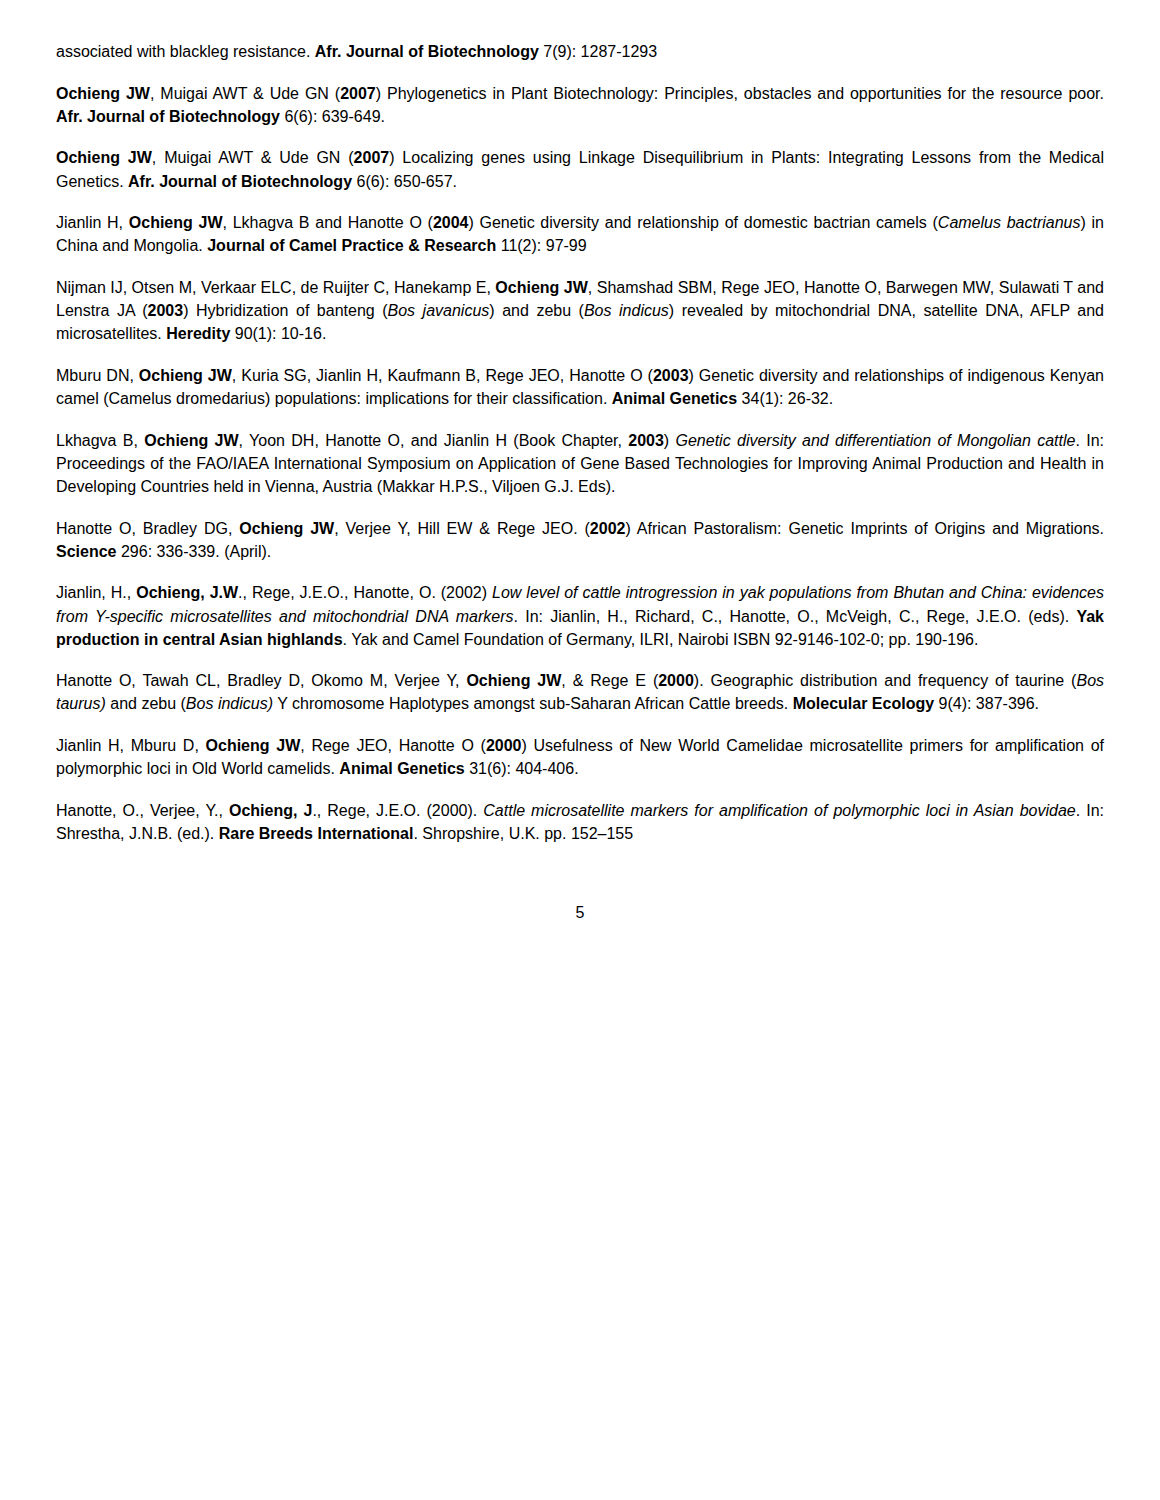associated with blackleg resistance. Afr. Journal of Biotechnology 7(9): 1287-1293
Ochieng JW, Muigai AWT & Ude GN (2007) Phylogenetics in Plant Biotechnology: Principles, obstacles and opportunities for the resource poor. Afr. Journal of Biotechnology 6(6): 639-649.
Ochieng JW, Muigai AWT & Ude GN (2007) Localizing genes using Linkage Disequilibrium in Plants: Integrating Lessons from the Medical Genetics. Afr. Journal of Biotechnology 6(6): 650-657.
Jianlin H, Ochieng JW, Lkhagva B and Hanotte O (2004) Genetic diversity and relationship of domestic bactrian camels (Camelus bactrianus) in China and Mongolia. Journal of Camel Practice & Research 11(2): 97-99
Nijman IJ, Otsen M, Verkaar ELC, de Ruijter C, Hanekamp E, Ochieng JW, Shamshad SBM, Rege JEO, Hanotte O, Barwegen MW, Sulawati T and Lenstra JA (2003) Hybridization of banteng (Bos javanicus) and zebu (Bos indicus) revealed by mitochondrial DNA, satellite DNA, AFLP and microsatellites. Heredity 90(1): 10-16.
Mburu DN, Ochieng JW, Kuria SG, Jianlin H, Kaufmann B, Rege JEO, Hanotte O (2003) Genetic diversity and relationships of indigenous Kenyan camel (Camelus dromedarius) populations: implications for their classification. Animal Genetics 34(1): 26-32.
Lkhagva B, Ochieng JW, Yoon DH, Hanotte O, and Jianlin H (Book Chapter, 2003) Genetic diversity and differentiation of Mongolian cattle. In: Proceedings of the FAO/IAEA International Symposium on Application of Gene Based Technologies for Improving Animal Production and Health in Developing Countries held in Vienna, Austria (Makkar H.P.S., Viljoen G.J. Eds).
Hanotte O, Bradley DG, Ochieng JW, Verjee Y, Hill EW & Rege JEO. (2002) African Pastoralism: Genetic Imprints of Origins and Migrations. Science 296: 336-339. (April).
Jianlin, H., Ochieng, J.W., Rege, J.E.O., Hanotte, O. (2002) Low level of cattle introgression in yak populations from Bhutan and China: evidences from Y-specific microsatellites and mitochondrial DNA markers. In: Jianlin, H., Richard, C., Hanotte, O., McVeigh, C., Rege, J.E.O. (eds). Yak production in central Asian highlands. Yak and Camel Foundation of Germany, ILRI, Nairobi ISBN 92-9146-102-0; pp. 190-196.
Hanotte O, Tawah CL, Bradley D, Okomo M, Verjee Y, Ochieng JW, & Rege E (2000). Geographic distribution and frequency of taurine (Bos taurus) and zebu (Bos indicus) Y chromosome Haplotypes amongst sub-Saharan African Cattle breeds. Molecular Ecology 9(4): 387-396.
Jianlin H, Mburu D, Ochieng JW, Rege JEO, Hanotte O (2000) Usefulness of New World Camelidae microsatellite primers for amplification of polymorphic loci in Old World camelids. Animal Genetics 31(6): 404-406.
Hanotte, O., Verjee, Y., Ochieng, J., Rege, J.E.O. (2000). Cattle microsatellite markers for amplification of polymorphic loci in Asian bovidae. In: Shrestha, J.N.B. (ed.). Rare Breeds International. Shropshire, U.K. pp. 152–155
5